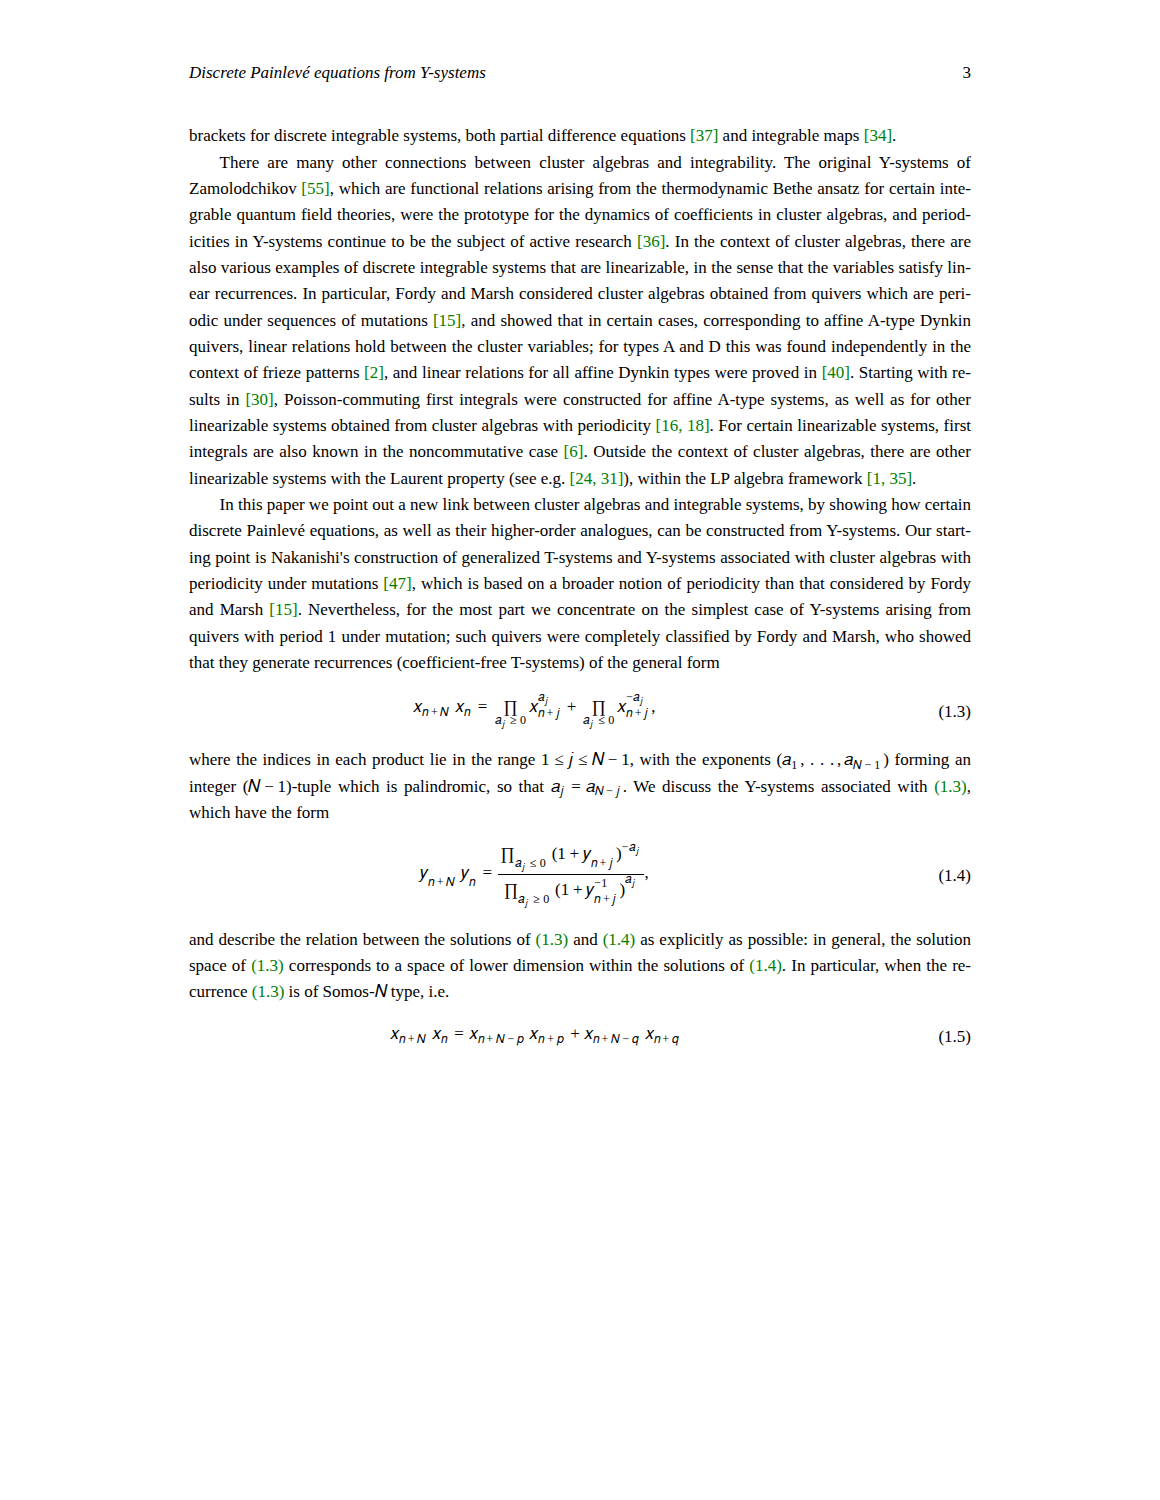Discrete Painlevé equations from Y-systems 3
brackets for discrete integrable systems, both partial difference equations [37] and integrable maps [34].
There are many other connections between cluster algebras and integrability. The original Y-systems of Zamolodchikov [55], which are functional relations arising from the thermodynamic Bethe ansatz for certain integrable quantum field theories, were the prototype for the dynamics of coefficients in cluster algebras, and periodicities in Y-systems continue to be the subject of active research [36]. In the context of cluster algebras, there are also various examples of discrete integrable systems that are linearizable, in the sense that the variables satisfy linear recurrences. In particular, Fordy and Marsh considered cluster algebras obtained from quivers which are periodic under sequences of mutations [15], and showed that in certain cases, corresponding to affine A-type Dynkin quivers, linear relations hold between the cluster variables; for types A and D this was found independently in the context of frieze patterns [2], and linear relations for all affine Dynkin types were proved in [40]. Starting with results in [30], Poisson-commuting first integrals were constructed for affine A-type systems, as well as for other linearizable systems obtained from cluster algebras with periodicity [16, 18]. For certain linearizable systems, first integrals are also known in the noncommutative case [6]. Outside the context of cluster algebras, there are other linearizable systems with the Laurent property (see e.g. [24, 31]), within the LP algebra framework [1, 35].
In this paper we point out a new link between cluster algebras and integrable systems, by showing how certain discrete Painlevé equations, as well as their higher-order analogues, can be constructed from Y-systems. Our starting point is Nakanishi's construction of generalized T-systems and Y-systems associated with cluster algebras with periodicity under mutations [47], which is based on a broader notion of periodicity than that considered by Fordy and Marsh [15]. Nevertheless, for the most part we concentrate on the simplest case of Y-systems arising from quivers with period 1 under mutation; such quivers were completely classified by Fordy and Marsh, who showed that they generate recurrences (coefficient-free T-systems) of the general form
xn+N xn = ∏ aj≥0 xn+jaj + ∏ aj≤0 xn+j−aj ,
(1.3)
where the indices in each product lie in the range 1≤j≤N−1, with the exponents (a1,...,aN−1) forming an integer (N−1)-tuple which is palindromic, so that aj=aN−j. We discuss the Y-systems associated with (1.3), which have the form
yn+N yn = ∏ aj≤0 (1+yn+j) −aj ∏ aj≥0 (1+yn+j−1) aj ,
(1.4)
and describe the relation between the solutions of (1.3) and (1.4) as explicitly as possible: in general, the solution space of (1.3) corresponds to a space of lower dimension within the solutions of (1.4). In particular, when the recurrence (1.3) is of Somos-N type, i.e.
xn+N xn = xn+N−p xn+p + xn+N−q xn+q
(1.5)